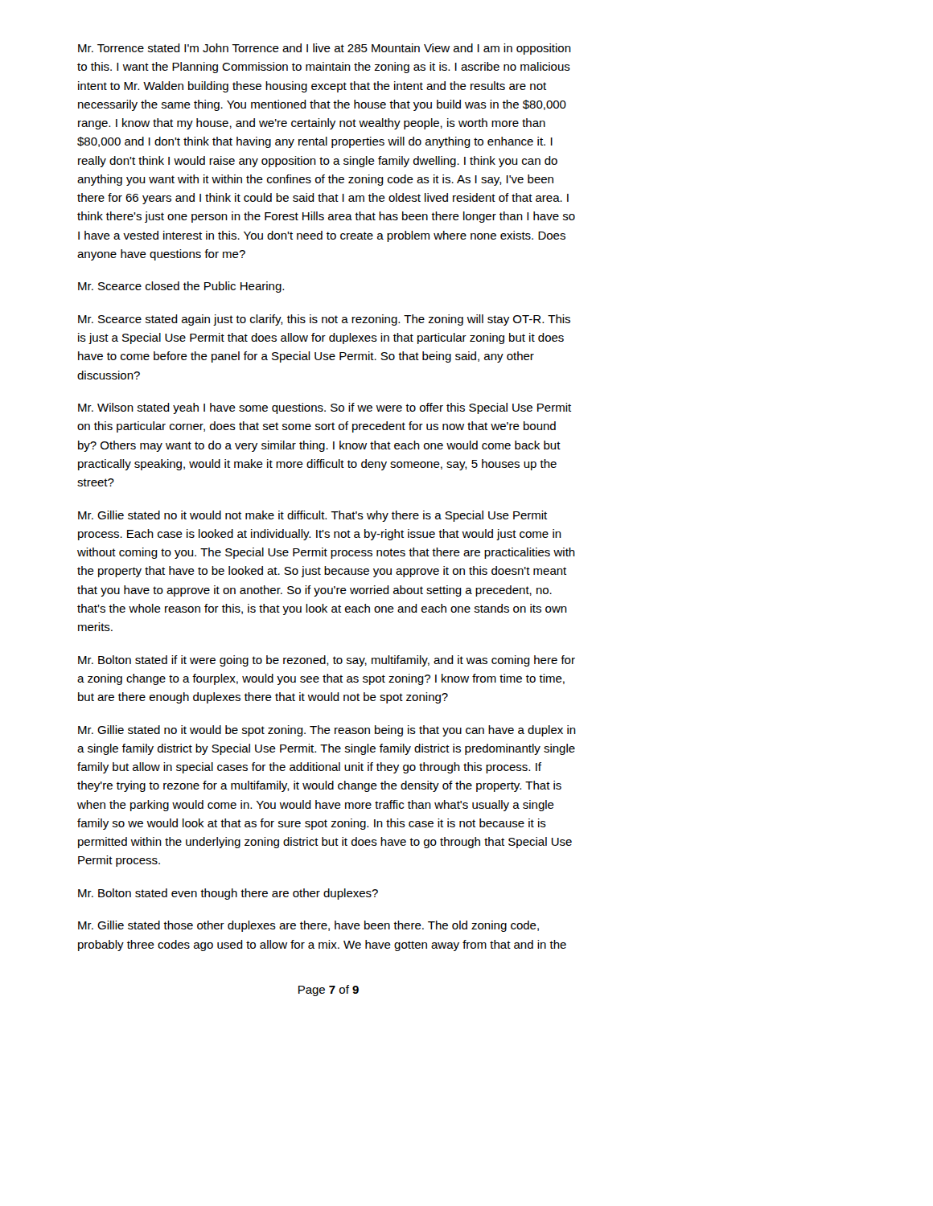Mr. Torrence stated I'm John Torrence and I live at 285 Mountain View and I am in opposition to this. I want the Planning Commission to maintain the zoning as it is. I ascribe no malicious intent to Mr. Walden building these housing except that the intent and the results are not necessarily the same thing. You mentioned that the house that you build was in the $80,000 range. I know that my house, and we're certainly not wealthy people, is worth more than $80,000 and I don't think that having any rental properties will do anything to enhance it. I really don't think I would raise any opposition to a single family dwelling. I think you can do anything you want with it within the confines of the zoning code as it is. As I say, I've been there for 66 years and I think it could be said that I am the oldest lived resident of that area. I think there's just one person in the Forest Hills area that has been there longer than I have so I have a vested interest in this. You don't need to create a problem where none exists. Does anyone have questions for me?
Mr. Scearce closed the Public Hearing.
Mr. Scearce stated again just to clarify, this is not a rezoning. The zoning will stay OT-R. This is just a Special Use Permit that does allow for duplexes in that particular zoning but it does have to come before the panel for a Special Use Permit. So that being said, any other discussion?
Mr. Wilson stated yeah I have some questions. So if we were to offer this Special Use Permit on this particular corner, does that set some sort of precedent for us now that we're bound by? Others may want to do a very similar thing. I know that each one would come back but practically speaking, would it make it more difficult to deny someone, say, 5 houses up the street?
Mr. Gillie stated no it would not make it difficult. That's why there is a Special Use Permit process. Each case is looked at individually. It's not a by-right issue that would just come in without coming to you. The Special Use Permit process notes that there are practicalities with the property that have to be looked at. So just because you approve it on this doesn't meant that you have to approve it on another. So if you're worried about setting a precedent, no. that's the whole reason for this, is that you look at each one and each one stands on its own merits.
Mr. Bolton stated if it were going to be rezoned, to say, multifamily, and it was coming here for a zoning change to a fourplex, would you see that as spot zoning? I know from time to time, but are there enough duplexes there that it would not be spot zoning?
Mr. Gillie stated no it would be spot zoning. The reason being is that you can have a duplex in a single family district by Special Use Permit. The single family district is predominantly single family but allow in special cases for the additional unit if they go through this process. If they're trying to rezone for a multifamily, it would change the density of the property. That is when the parking would come in. You would have more traffic than what's usually a single family so we would look at that as for sure spot zoning. In this case it is not because it is permitted within the underlying zoning district but it does have to go through that Special Use Permit process.
Mr. Bolton stated even though there are other duplexes?
Mr. Gillie stated those other duplexes are there, have been there. The old zoning code, probably three codes ago used to allow for a mix. We have gotten away from that and in the
Page 7 of 9